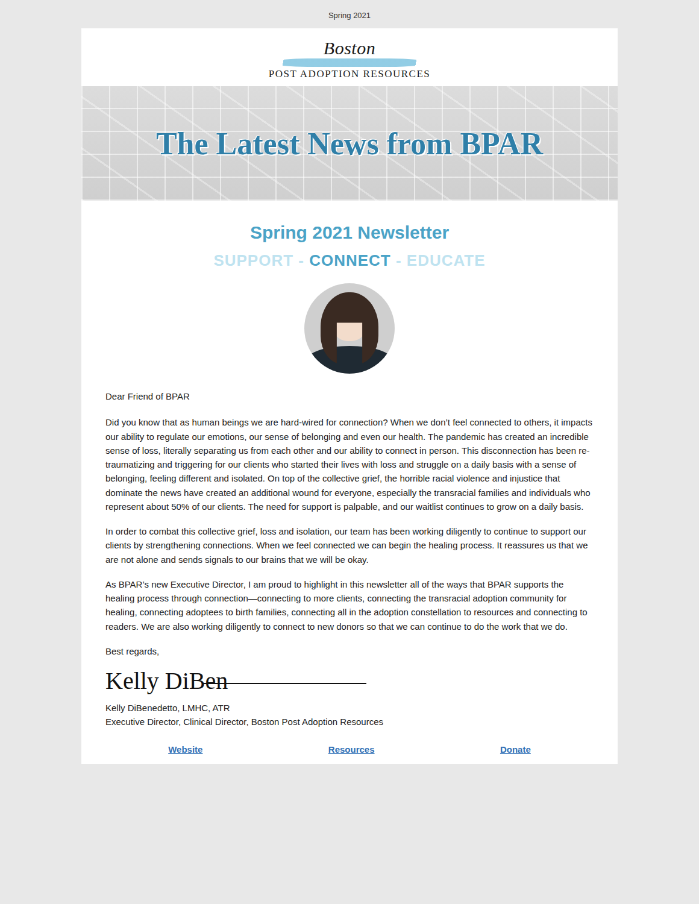Spring 2021
Boston
POST ADOPTION RESOURCES
The Latest News from BPAR
Spring 2021 Newsletter
SUPPORT - CONNECT - EDUCATE
Dear Friend of BPAR
Did you know that as human beings we are hard-wired for connection? When we don’t feel connected to others, it impacts our ability to regulate our emotions, our sense of belonging and even our health. The pandemic has created an incredible sense of loss, literally separating us from each other and our ability to connect in person. This disconnection has been re-traumatizing and triggering for our clients who started their lives with loss and struggle on a daily basis with a sense of belonging, feeling different and isolated. On top of the collective grief, the horrible racial violence and injustice that dominate the news have created an additional wound for everyone, especially the transracial families and individuals who represent about 50% of our clients. The need for support is palpable, and our waitlist continues to grow on a daily basis.
In order to combat this collective grief, loss and isolation, our team has been working diligently to continue to support our clients by strengthening connections. When we feel connected we can begin the healing process. It reassures us that we are not alone and sends signals to our brains that we will be okay.
As BPAR’s new Executive Director, I am proud to highlight in this newsletter all of the ways that BPAR supports the healing process through connection—connecting to more clients, connecting the transracial adoption community for healing, connecting adoptees to birth families, connecting all in the adoption constellation to resources and connecting to readers. We are also working diligently to connect to new donors so that we can continue to do the work that we do.
Best regards,
Kelly DiBen
Kelly DiBenedetto, LMHC, ATR
Executive Director, Clinical Director, Boston Post Adoption Resources
Website Resources Donate